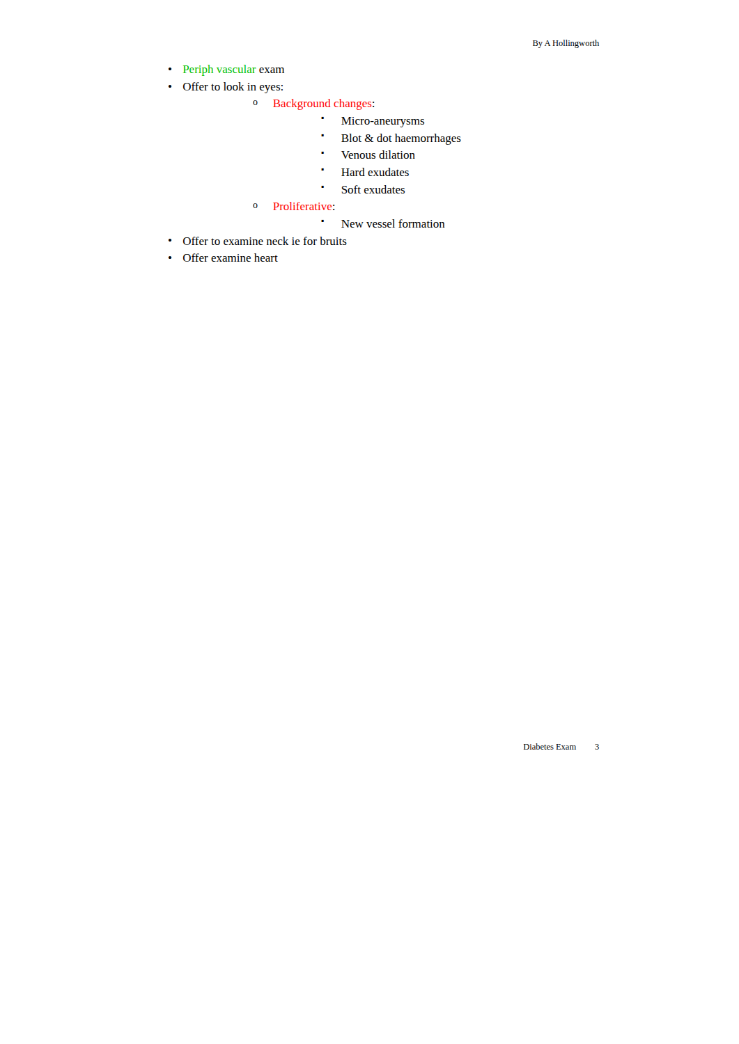By A Hollingworth
Periph vascular exam
Offer to look in eyes:
Background changes:
Micro-aneurysms
Blot & dot haemorrhages
Venous dilation
Hard exudates
Soft exudates
Proliferative:
New vessel formation
Offer to examine neck ie for bruits
Offer examine heart
Diabetes Exam3